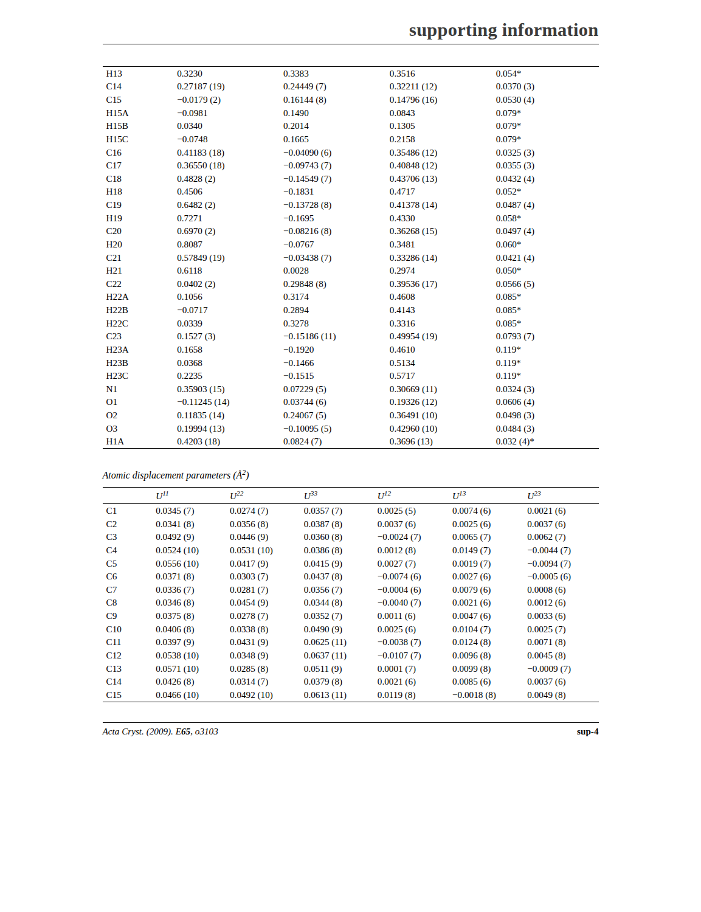supporting information
| H13 | 0.3230 | 0.3383 | 0.3516 | 0.054* |
| C14 | 0.27187 (19) | 0.24449 (7) | 0.32211 (12) | 0.0370 (3) |
| C15 | −0.0179 (2) | 0.16144 (8) | 0.14796 (16) | 0.0530 (4) |
| H15A | −0.0981 | 0.1490 | 0.0843 | 0.079* |
| H15B | 0.0340 | 0.2014 | 0.1305 | 0.079* |
| H15C | −0.0748 | 0.1665 | 0.2158 | 0.079* |
| C16 | 0.41183 (18) | −0.04090 (6) | 0.35486 (12) | 0.0325 (3) |
| C17 | 0.36550 (18) | −0.09743 (7) | 0.40848 (12) | 0.0355 (3) |
| C18 | 0.4828 (2) | −0.14549 (7) | 0.43706 (13) | 0.0432 (4) |
| H18 | 0.4506 | −0.1831 | 0.4717 | 0.052* |
| C19 | 0.6482 (2) | −0.13728 (8) | 0.41378 (14) | 0.0487 (4) |
| H19 | 0.7271 | −0.1695 | 0.4330 | 0.058* |
| C20 | 0.6970 (2) | −0.08216 (8) | 0.36268 (15) | 0.0497 (4) |
| H20 | 0.8087 | −0.0767 | 0.3481 | 0.060* |
| C21 | 0.57849 (19) | −0.03438 (7) | 0.33286 (14) | 0.0421 (4) |
| H21 | 0.6118 | 0.0028 | 0.2974 | 0.050* |
| C22 | 0.0402 (2) | 0.29848 (8) | 0.39536 (17) | 0.0566 (5) |
| H22A | 0.1056 | 0.3174 | 0.4608 | 0.085* |
| H22B | −0.0717 | 0.2894 | 0.4143 | 0.085* |
| H22C | 0.0339 | 0.3278 | 0.3316 | 0.085* |
| C23 | 0.1527 (3) | −0.15186 (11) | 0.49954 (19) | 0.0793 (7) |
| H23A | 0.1658 | −0.1920 | 0.4610 | 0.119* |
| H23B | 0.0368 | −0.1466 | 0.5134 | 0.119* |
| H23C | 0.2235 | −0.1515 | 0.5717 | 0.119* |
| N1 | 0.35903 (15) | 0.07229 (5) | 0.30669 (11) | 0.0324 (3) |
| O1 | −0.11245 (14) | 0.03744 (6) | 0.19326 (12) | 0.0606 (4) |
| O2 | 0.11835 (14) | 0.24067 (5) | 0.36491 (10) | 0.0498 (3) |
| O3 | 0.19994 (13) | −0.10095 (5) | 0.42960 (10) | 0.0484 (3) |
| H1A | 0.4203 (18) | 0.0824 (7) | 0.3696 (13) | 0.032 (4)* |
Atomic displacement parameters (Å2)
| | U 11 | U 22 | U 33 | U 12 | U 13 | U 23 |
| --- | --- | --- | --- | --- | --- | --- |
| C1 | 0.0345 (7) | 0.0274 (7) | 0.0357 (7) | 0.0025 (5) | 0.0074 (6) | 0.0021 (6) |
| C2 | 0.0341 (8) | 0.0356 (8) | 0.0387 (8) | 0.0037 (6) | 0.0025 (6) | 0.0037 (6) |
| C3 | 0.0492 (9) | 0.0446 (9) | 0.0360 (8) | −0.0024 (7) | 0.0065 (7) | 0.0062 (7) |
| C4 | 0.0524 (10) | 0.0531 (10) | 0.0386 (8) | 0.0012 (8) | 0.0149 (7) | −0.0044 (7) |
| C5 | 0.0556 (10) | 0.0417 (9) | 0.0415 (9) | 0.0027 (7) | 0.0019 (7) | −0.0094 (7) |
| C6 | 0.0371 (8) | 0.0303 (7) | 0.0437 (8) | −0.0074 (6) | 0.0027 (6) | −0.0005 (6) |
| C7 | 0.0336 (7) | 0.0281 (7) | 0.0356 (7) | −0.0004 (6) | 0.0079 (6) | 0.0008 (6) |
| C8 | 0.0346 (8) | 0.0454 (9) | 0.0344 (8) | −0.0040 (7) | 0.0021 (6) | 0.0012 (6) |
| C9 | 0.0375 (8) | 0.0278 (7) | 0.0352 (7) | 0.0011 (6) | 0.0047 (6) | 0.0033 (6) |
| C10 | 0.0406 (8) | 0.0338 (8) | 0.0490 (9) | 0.0025 (6) | 0.0104 (7) | 0.0025 (7) |
| C11 | 0.0397 (9) | 0.0431 (9) | 0.0625 (11) | −0.0038 (7) | 0.0124 (8) | 0.0071 (8) |
| C12 | 0.0538 (10) | 0.0348 (9) | 0.0637 (11) | −0.0107 (7) | 0.0096 (8) | 0.0045 (8) |
| C13 | 0.0571 (10) | 0.0285 (8) | 0.0511 (9) | 0.0001 (7) | 0.0099 (8) | −0.0009 (7) |
| C14 | 0.0426 (8) | 0.0314 (7) | 0.0379 (8) | 0.0021 (6) | 0.0085 (6) | 0.0037 (6) |
| C15 | 0.0466 (10) | 0.0492 (10) | 0.0613 (11) | 0.0119 (8) | −0.0018 (8) | 0.0049 (8) |
Acta Cryst. (2009). E65, o3103
sup-4